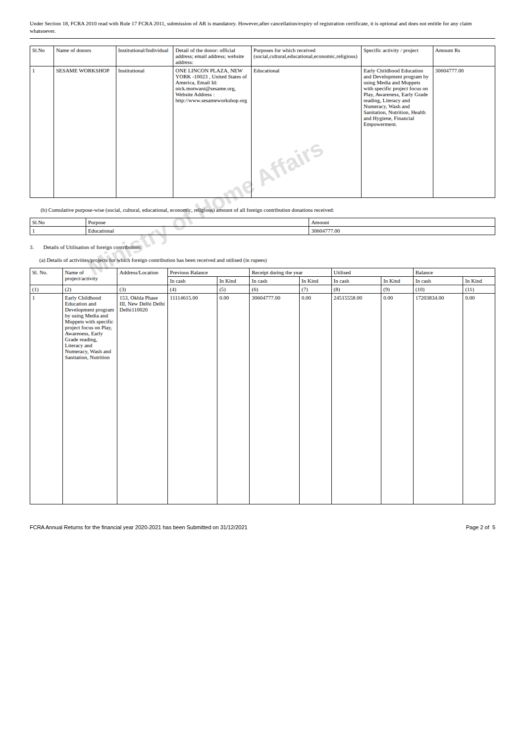Under Section 18, FCRA 2010 read with Rule 17 FCRA 2011, submission of AR is mandatory. However,after cancellation/expiry of registration certificate, it is optional and does not entitle for any claim whatsoever.
Ministry of Home Affairs
| Sl.No | Name of donors | Institutional/Individual | Detail of the donor: official address; email address; website address: | Purposes for which received (social,cultural,educational,economic,religious) | Specific activity / project | Amount Rs |
| --- | --- | --- | --- | --- | --- | --- |
| 1 | SESAME WORKSHOP | Institutional | ONE LINCON PLAZA, NEW YORK -10023 , United States of America, Email Id: nick.motwani@sesame.org, Website Address : http://www.sesameworkshop.org | Educational | Early Childhood Education and Development program by using Media and Muppets with specific project focus on Play, Awareness, Early Grade reading, Literacy and Numeracy, Wash and Sanitation, Nutrition, Health and Hygiene, Financial Empowerment. | 30604777.00 |
(b) Cumulative purpose-wise (social, cultural, educational, economic, religious) amount of all foreign contribution donations received:
| Sl.No | Purpose | Amount |
| --- | --- | --- |
| 1 | Educational | 30604777.00 |
3. Details of Utilisation of foreign contribution:
(a) Details of activities/projects for which foreign contribution has been received and utilised (in rupees)
| Sl. No. | Name of project/activity | Address/Location | Previous Balance | Receipt during the year | Utilised | Balance |
| --- | --- | --- | --- | --- | --- | --- |
| In cash | In Kind | In cash | In Kind | In cash | In Kind | In cash | In Kind |
| (1) | (2) | (3) | (4) | (5) | (6) | (7) | (8) | (9) | (10) | (11) |
| 1 | Early Childhood Education and Development program by using Media and Muppets with specific project focus on Play, Awareness, Early Grade reading, Literacy and Numeracy, Wash and Sanitation, Nutrition | 153, Okhla Phase III, New Delhi Delhi Delhi110020 | 11114615.00 | 0.00 | 30604777.00 | 0.00 | 24515558.00 | 0.00 | 17203834.00 | 0.00 |
FCRA Annual Returns for the financial year 2020-2021 has been Submitted on 31/12/2021
Page 2 of 5